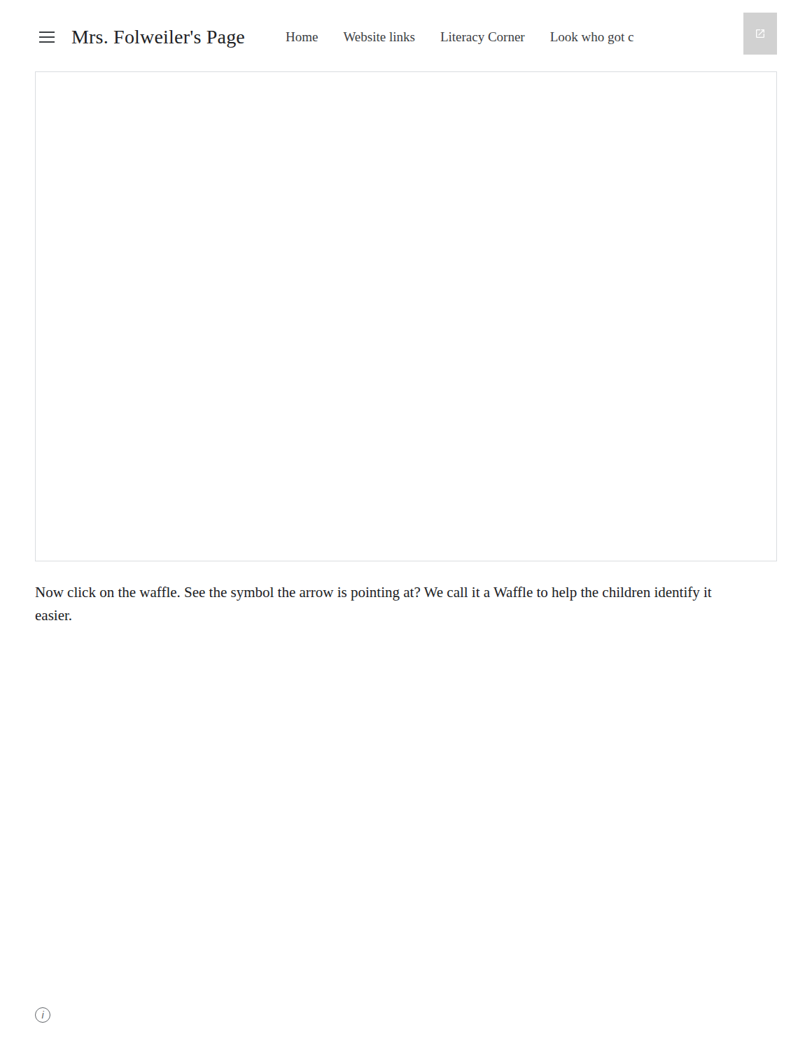Mrs. Folweiler's Page
Home Website links Literacy Corner Look who got c
Now click on the waffle. See the symbol the arrow is pointing at? We call it a Waffle to help the children identify it easier.
i